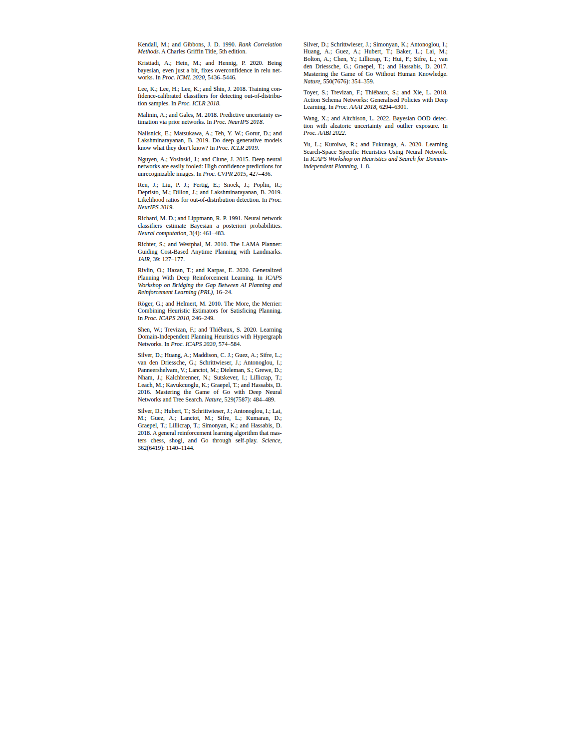Kendall, M.; and Gibbons, J. D. 1990. Rank Correlation Methods. A Charles Griffin Title, 5th edition.
Kristiadi, A.; Hein, M.; and Hennig, P. 2020. Being bayesian, even just a bit, fixes overconfidence in relu networks. In Proc. ICML 2020, 5436–5446.
Lee, K.; Lee, H.; Lee, K.; and Shin, J. 2018. Training confidence-calibrated classifiers for detecting out-of-distribution samples. In Proc. ICLR 2018.
Malinin, A.; and Gales, M. 2018. Predictive uncertainty estimation via prior networks. In Proc. NeurIPS 2018.
Nalisnick, E.; Matsukawa, A.; Teh, Y. W.; Gorur, D.; and Lakshminarayanan, B. 2019. Do deep generative models know what they don’t know? In Proc. ICLR 2019.
Nguyen, A.; Yosinski, J.; and Clune, J. 2015. Deep neural networks are easily fooled: High confidence predictions for unrecognizable images. In Proc. CVPR 2015, 427–436.
Ren, J.; Liu, P. J.; Fertig, E.; Snoek, J.; Poplin, R.; Depristo, M.; Dillon, J.; and Lakshminarayanan, B. 2019. Likelihood ratios for out-of-distribution detection. In Proc. NeurIPS 2019.
Richard, M. D.; and Lippmann, R. P. 1991. Neural network classifiers estimate Bayesian a posteriori probabilities. Neural computation, 3(4): 461–483.
Richter, S.; and Westphal, M. 2010. The LAMA Planner: Guiding Cost-Based Anytime Planning with Landmarks. JAIR, 39: 127–177.
Rivlin, O.; Hazan, T.; and Karpas, E. 2020. Generalized Planning With Deep Reinforcement Learning. In ICAPS Workshop on Bridging the Gap Between AI Planning and Reinforcement Learning (PRL), 16–24.
Röger, G.; and Helmert, M. 2010. The More, the Merrier: Combining Heuristic Estimators for Satisficing Planning. In Proc. ICAPS 2010, 246–249.
Shen, W.; Trevizan, F.; and Thiébaux, S. 2020. Learning Domain-Independent Planning Heuristics with Hypergraph Networks. In Proc. ICAPS 2020, 574–584.
Silver, D.; Huang, A.; Maddison, C. J.; Guez, A.; Sifre, L.; van den Driessche, G.; Schrittwieser, J.; Antonoglou, I.; Panneershelvam, V.; Lanctot, M.; Dieleman, S.; Grewe, D.; Nham, J.; Kalchbrenner, N.; Sutskever, I.; Lillicrap, T.; Leach, M.; Kavukcuoglu, K.; Graepel, T.; and Hassabis, D. 2016. Mastering the Game of Go with Deep Neural Networks and Tree Search. Nature, 529(7587): 484–489.
Silver, D.; Hubert, T.; Schrittwieser, J.; Antonoglou, I.; Lai, M.; Guez, A.; Lanctot, M.; Sifre, L.; Kumaran, D.; Graepel, T.; Lillicrap, T.; Simonyan, K.; and Hassabis, D. 2018. A general reinforcement learning algorithm that masters chess, shogi, and Go through self-play. Science, 362(6419): 1140–1144.
Silver, D.; Schrittwieser, J.; Simonyan, K.; Antonoglou, I.; Huang, A.; Guez, A.; Hubert, T.; Baker, L.; Lai, M.; Bolton, A.; Chen, Y.; Lillicrap, T.; Hui, F.; Sifre, L.; van den Driessche, G.; Graepel, T.; and Hassabis, D. 2017. Mastering the Game of Go Without Human Knowledge. Nature, 550(7676): 354–359.
Toyer, S.; Trevizan, F.; Thiébaux, S.; and Xie, L. 2018. Action Schema Networks: Generalised Policies with Deep Learning. In Proc. AAAI 2018, 6294–6301.
Wang, X.; and Aitchison, L. 2022. Bayesian OOD detection with aleatoric uncertainty and outlier exposure. In Proc. AABI 2022.
Yu, L.; Kuroiwa, R.; and Fukunaga, A. 2020. Learning Search-Space Specific Heuristics Using Neural Network. In ICAPS Workshop on Heuristics and Search for Domain-independent Planning, 1–8.